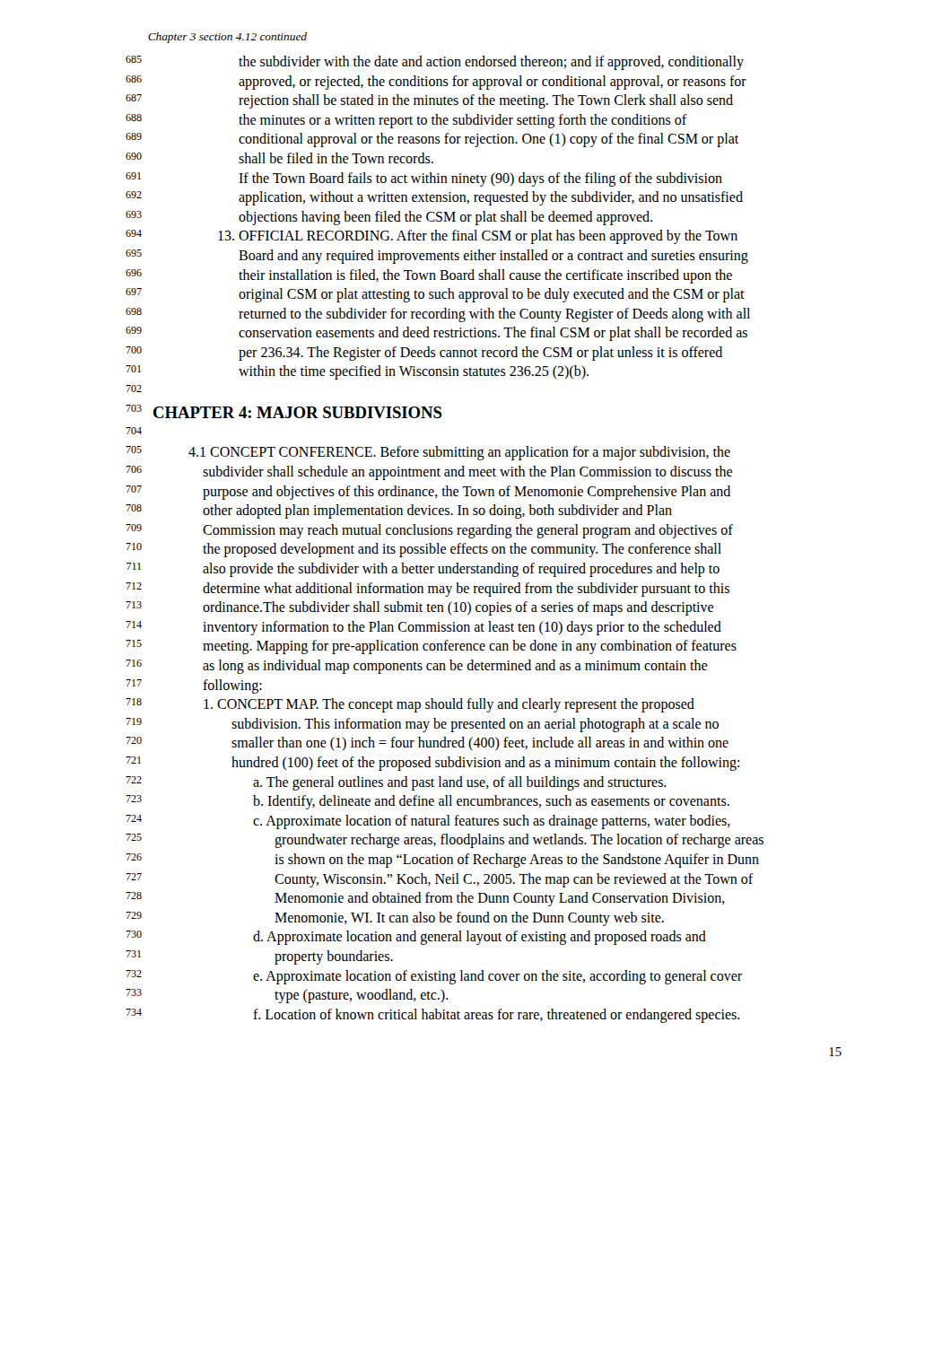Chapter 3 section 4.12 continued
685 the subdivider with the date and action endorsed thereon; and if approved, conditionally
686 approved, or rejected, the conditions for approval or conditional approval, or reasons for
687 rejection shall be stated in the minutes of the meeting. The Town Clerk shall also send
688 the minutes or a written report to the subdivider setting forth the conditions of
689 conditional approval or the reasons for rejection. One (1) copy of the final CSM or plat
690 shall be filed in the Town records.
691 If the Town Board fails to act within ninety (90) days of the filing of the subdivision
692 application, without a written extension, requested by the subdivider, and no unsatisfied
693 objections having been filed the CSM or plat shall be deemed approved.
69413. OFFICIAL RECORDING. After the final CSM or plat has been approved by the Town
695 Board and any required improvements either installed or a contract and sureties ensuring
696 their installation is filed, the Town Board shall cause the certificate inscribed upon the
697 original CSM or plat attesting to such approval to be duly executed and the CSM or plat
698 returned to the subdivider for recording with the County Register of Deeds along with all
699 conservation easements and deed restrictions. The final CSM or plat shall be recorded as
700 per 236.34. The Register of Deeds cannot record the CSM or plat unless it is offered
701 within the time specified in Wisconsin statutes 236.25 (2)(b).
702
703
CHAPTER 4: MAJOR SUBDIVISIONS
704
7054.1 CONCEPT CONFERENCE. Before submitting an application for a major subdivision, the
706 subdivider shall schedule an appointment and meet with the Plan Commission to discuss the
707 purpose and objectives of this ordinance, the Town of Menomonie Comprehensive Plan and
708 other adopted plan implementation devices. In so doing, both subdivider and Plan
709 Commission may reach mutual conclusions regarding the general program and objectives of
710 the proposed development and its possible effects on the community. The conference shall
711 also provide the subdivider with a better understanding of required procedures and help to
712 determine what additional information may be required from the subdivider pursuant to this
713 ordinance.The subdivider shall submit ten (10) copies of a series of maps and descriptive
714 inventory information to the Plan Commission at least ten (10) days prior to the scheduled
715 meeting. Mapping for pre-application conference can be done in any combination of features
716 as long as individual map components can be determined and as a minimum contain the
717 following:
7181. CONCEPT MAP. The concept map should fully and clearly represent the proposed
719 subdivision. This information may be presented on an aerial photograph at a scale no
720 smaller than one (1) inch = four hundred (400) feet, include all areas in and within one
721 hundred (100) feet of the proposed subdivision and as a minimum contain the following:
722 a. The general outlines and past land use, of all buildings and structures.
723 b. Identify, delineate and define all encumbrances, such as easements or covenants.
724 c. Approximate location of natural features such as drainage patterns, water bodies,
725 groundwater recharge areas, floodplains and wetlands. The location of recharge areas
726 is shown on the map “Location of Recharge Areas to the Sandstone Aquifer in Dunn
727 County, Wisconsin.” Koch, Neil C., 2005. The map can be reviewed at the Town of
728 Menomonie and obtained from the Dunn County Land Conservation Division,
729 Menomonie, WI. It can also be found on the Dunn County web site.
730 d. Approximate location and general layout of existing and proposed roads and
731 property boundaries.
732 e. Approximate location of existing land cover on the site, according to general cover
733 type (pasture, woodland, etc.).
734 f. Location of known critical habitat areas for rare, threatened or endangered species.
15